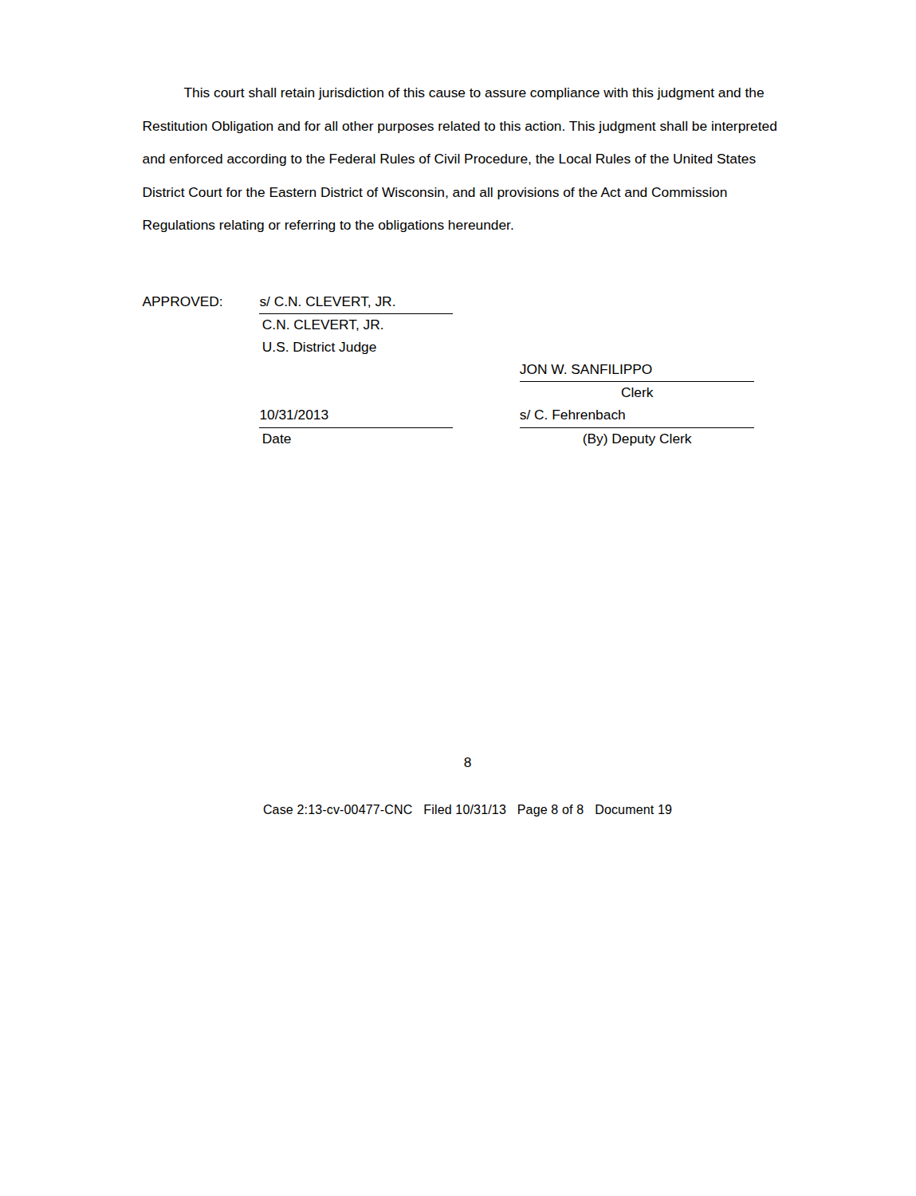This court shall retain jurisdiction of this cause to assure compliance with this judgment and the Restitution Obligation and for all other purposes related to this action. This judgment shall be interpreted and enforced according to the Federal Rules of Civil Procedure, the Local Rules of the United States District Court for the Eastern District of Wisconsin, and all provisions of the Act and Commission Regulations relating or referring to the obligations hereunder.
| APPROVED: | s/ C.N. CLEVERT, JR. C.N. CLEVERT, JR. U.S. District Judge | |
| | | JON W. SANFILIPPO Clerk |
| | 10/31/2013 Date | s/ C. Fehrenbach (By) Deputy Clerk |
8
Case 2:13-cv-00477-CNC Filed 10/31/13 Page 8 of 8 Document 19